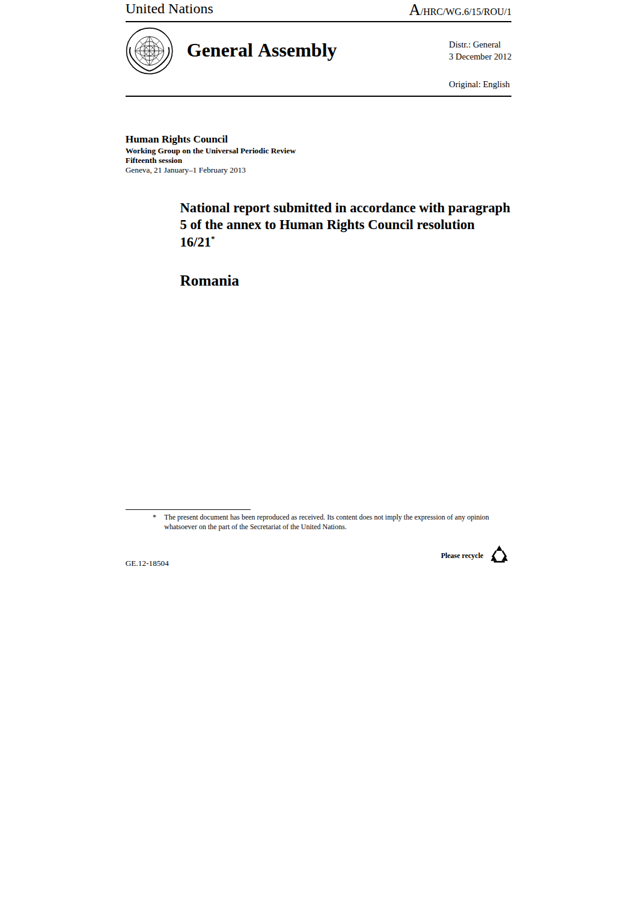United Nations
A/HRC/WG.6/15/ROU/1
General Assembly
Distr.: General
3 December 2012
Original: English
Human Rights Council
Working Group on the Universal Periodic Review
Fifteenth session
Geneva, 21 January–1 February 2013
National report submitted in accordance with paragraph 5 of the annex to Human Rights Council resolution 16/21*
Romania
* The present document has been reproduced as received. Its content does not imply the expression of any opinion whatsoever on the part of the Secretariat of the United Nations.
GE.12-18504
Please recycle